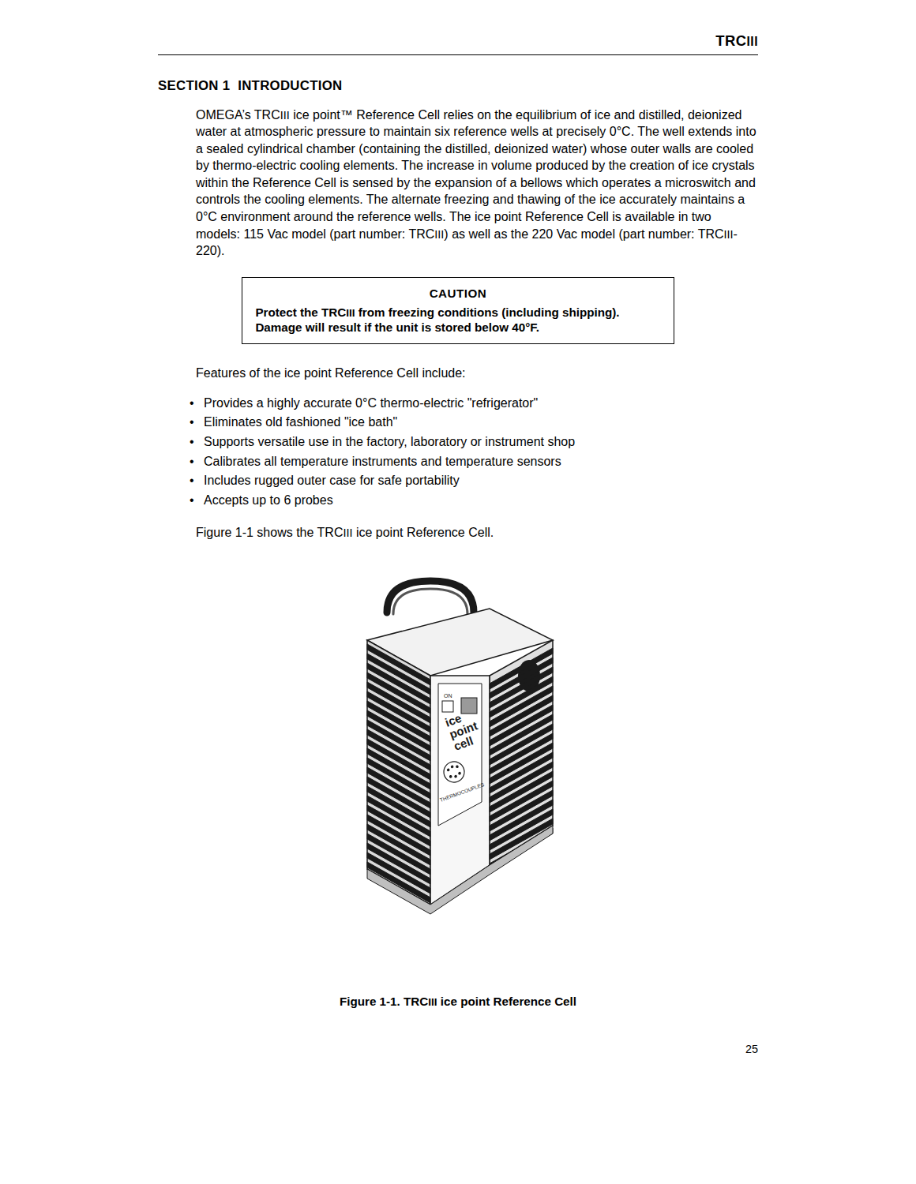TRCIII
SECTION 1 INTRODUCTION
OMEGA’s TRCIII ice point™ Reference Cell relies on the equilibrium of ice and distilled, deionized water at atmospheric pressure to maintain six reference wells at precisely 0°C. The well extends into a sealed cylindrical chamber (containing the distilled, deionized water) whose outer walls are cooled by thermo-electric cooling elements. The increase in volume produced by the creation of ice crystals within the Reference Cell is sensed by the expansion of a bellows which operates a microswitch and controls the cooling elements. The alternate freezing and thawing of the ice accurately maintains a 0°C environment around the reference wells. The ice point Reference Cell is available in two models: 115 Vac model (part number: TRCIII) as well as the 220 Vac model (part number: TRCIII-220).
CAUTION
Protect the TRCIII from freezing conditions (including shipping).
Damage will result if the unit is stored below 40°F.
Features of the ice point Reference Cell include:
Provides a highly accurate 0°C thermo-electric "refrigerator"
Eliminates old fashioned "ice bath"
Supports versatile use in the factory, laboratory or instrument shop
Calibrates all temperature instruments and temperature sensors
Includes rugged outer case for safe portability
Accepts up to 6 probes
Figure 1-1 shows the TRCIII ice point Reference Cell.
ON ice point cell THERMOCOUPLES
Figure 1-1. TRCIII ice point Reference Cell
25